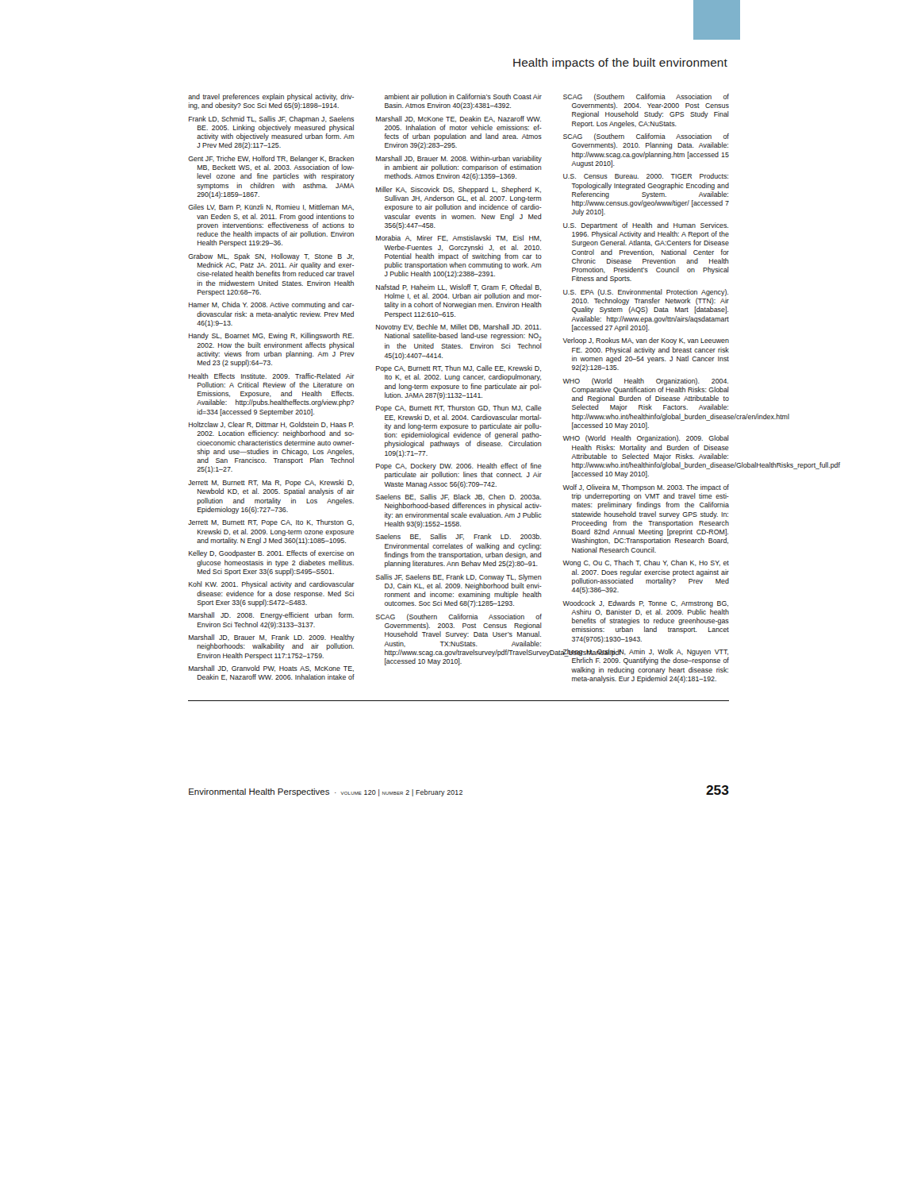Health impacts of the built environment
and travel preferences explain physical activity, driving, and obesity? Soc Sci Med 65(9):1898–1914.
Frank LD, Schmid TL, Sallis JF, Chapman J, Saelens BE. 2005. Linking objectively measured physical activity with objectively measured urban form. Am J Prev Med 28(2):117–125.
Gent JF, Triche EW, Holford TR, Belanger K, Bracken MB, Beckett WS, et al. 2003. Association of low-level ozone and fine particles with respiratory symptoms in children with asthma. JAMA 290(14):1859–1867.
Giles LV, Barn P, Künzli N, Romieu I, Mittleman MA, van Eeden S, et al. 2011. From good intentions to proven interventions: effectiveness of actions to reduce the health impacts of air pollution. Environ Health Perspect 119:29–36.
Grabow ML, Spak SN, Holloway T, Stone B Jr, Mednick AC, Patz JA. 2011. Air quality and exercise-related health benefits from reduced car travel in the midwestern United States. Environ Health Perspect 120:68–76.
Hamer M, Chida Y. 2008. Active commuting and cardiovascular risk: a meta-analytic review. Prev Med 46(1):9–13.
Handy SL, Boarnet MG, Ewing R, Killingsworth RE. 2002. How the built environment affects physical activity: views from urban planning. Am J Prev Med 23 (2 suppl):64–73.
Health Effects Institute. 2009. Traffic-Related Air Pollution: A Critical Review of the Literature on Emissions, Exposure, and Health Effects. Available: http://pubs.healtheffects.org/view.php?id=334 [accessed 9 September 2010].
Holtzclaw J, Clear R, Dittmar H, Goldstein D, Haas P. 2002. Location efficiency: neighborhood and socioeconomic characteristics determine auto ownership and use—studies in Chicago, Los Angeles, and San Francisco. Transport Plan Technol 25(1):1–27.
Jerrett M, Burnett RT, Ma R, Pope CA, Krewski D, Newbold KD, et al. 2005. Spatial analysis of air pollution and mortality in Los Angeles. Epidemiology 16(6):727–736.
Jerrett M, Burnett RT, Pope CA, Ito K, Thurston G, Krewski D, et al. 2009. Long-term ozone exposure and mortality. N Engl J Med 360(11):1085–1095.
Kelley D, Goodpaster B. 2001. Effects of exercise on glucose homeostasis in type 2 diabetes mellitus. Med Sci Sport Exer 33(6 suppl):S495–S501.
Kohl KW. 2001. Physical activity and cardiovascular disease: evidence for a dose response. Med Sci Sport Exer 33(6 suppl):S472–S483.
Marshall JD. 2008. Energy-efficient urban form. Environ Sci Technol 42(9):3133–3137.
Marshall JD, Brauer M, Frank LD. 2009. Healthy neighborhoods: walkability and air pollution. Environ Health Perspect 117:1752–1759.
Marshall JD, Granvold PW, Hoats AS, McKone TE, Deakin E, Nazaroff WW. 2006. Inhalation intake of ambient air pollution in California’s South Coast Air Basin. Atmos Environ 40(23):4381–4392.
Marshall JD, McKone TE, Deakin EA, Nazaroff WW. 2005. Inhalation of motor vehicle emissions: effects of urban population and land area. Atmos Environ 39(2):283–295.
Marshall JD, Brauer M. 2008. Within-urban variability in ambient air pollution: comparison of estimation methods. Atmos Environ 42(6):1359–1369.
Miller KA, Siscovick DS, Sheppard L, Shepherd K, Sullivan JH, Anderson GL, et al. 2007. Long-term exposure to air pollution and incidence of cardiovascular events in women. New Engl J Med 356(5):447–458.
Morabia A, Mirer FE, Amstislavski TM, Eisl HM, Werbe-Fuentes J, Gorczynski J, et al. 2010. Potential health impact of switching from car to public transportation when commuting to work. Am J Public Health 100(12):2388–2391.
Nafstad P, Haheim LL, Wisloff T, Gram F, Oftedal B, Holme I, et al. 2004. Urban air pollution and mortality in a cohort of Norwegian men. Environ Health Perspect 112:610–615.
Novotny EV, Bechle M, Millet DB, Marshall JD. 2011. National satellite-based land-use regression: NO2 in the United States. Environ Sci Technol 45(10):4407–4414.
Pope CA, Burnett RT, Thun MJ, Calle EE, Krewski D, Ito K, et al. 2002. Lung cancer, cardiopulmonary, and long-term exposure to fine particulate air pollution. JAMA 287(9):1132–1141.
Pope CA, Burnett RT, Thurston GD, Thun MJ, Calle EE, Krewski D, et al. 2004. Cardiovascular mortality and long-term exposure to particulate air pollution: epidemiological evidence of general pathophysiological pathways of disease. Circulation 109(1):71–77.
Pope CA, Dockery DW. 2006. Health effect of fine particulate air pollution: lines that connect. J Air Waste Manag Assoc 56(6):709–742.
Saelens BE, Sallis JF, Black JB, Chen D. 2003a. Neighborhood-based differences in physical activity: an environmental scale evaluation. Am J Public Health 93(9):1552–1558.
Saelens BE, Sallis JF, Frank LD. 2003b. Environmental correlates of walking and cycling: findings from the transportation, urban design, and planning literatures. Ann Behav Med 25(2):80–91.
Sallis JF, Saelens BE, Frank LD, Conway TL, Slymen DJ, Cain KL, et al. 2009. Neighborhood built environment and income: examining multiple health outcomes. Soc Sci Med 68(7):1285–1293.
SCAG (Southern California Association of Governments). 2003. Post Census Regional Household Travel Survey: Data User’s Manual. Austin, TX:NuStats. Available: http://www.scag.ca.gov/travelsurvey/pdf/TravelSurveyData_UsersManual.pdf [accessed 10 May 2010].
SCAG (Southern California Association of Governments). 2004. Year-2000 Post Census Regional Household Study: GPS Study Final Report. Los Angeles, CA:NuStats.
SCAG (Southern California Association of Governments). 2010. Planning Data. Available: http://www.scag.ca.gov/planning.htm [accessed 15 August 2010].
U.S. Census Bureau. 2000. TIGER Products: Topologically Integrated Geographic Encoding and Referencing System. Available: http://www.census.gov/geo/www/tiger/ [accessed 7 July 2010].
U.S. Department of Health and Human Services. 1996. Physical Activity and Health: A Report of the Surgeon General. Atlanta, GA:Centers for Disease Control and Prevention, National Center for Chronic Disease Prevention and Health Promotion, President’s Council on Physical Fitness and Sports.
U.S. EPA (U.S. Environmental Protection Agency). 2010. Technology Transfer Network (TTN): Air Quality System (AQS) Data Mart [database]. Available: http://www.epa.gov/ttn/airs/aqsdatamart [accessed 27 April 2010].
Verloop J, Rookus MA, van der Kooy K, van Leeuwen FE. 2000. Physical activity and breast cancer risk in women aged 20–54 years. J Natl Cancer Inst 92(2):128–135.
WHO (World Health Organization). 2004. Comparative Quantification of Health Risks: Global and Regional Burden of Disease Attributable to Selected Major Risk Factors. Available: http://www.who.int/healthinfo/global_burden_disease/cra/en/index.html [accessed 10 May 2010].
WHO (World Health Organization). 2009. Global Health Risks: Mortality and Burden of Disease Attributable to Selected Major Risks. Available: http://www.who.int/healthinfo/global_burden_disease/GlobalHealthRisks_report_full.pdf [accessed 10 May 2010].
Wolf J, Oliveira M, Thompson M. 2003. The impact of trip underreporting on VMT and travel time estimates: preliminary findings from the California statewide household travel survey GPS study. In: Proceeding from the Transportation Research Board 82nd Annual Meeting [preprint CD-ROM]. Washington, DC:Transportation Research Board, National Research Council.
Wong C, Ou C, Thach T, Chau Y, Chan K, Ho SY, et al. 2007. Does regular exercise protect against air pollution-associated mortality? Prev Med 44(5):386–392.
Woodcock J, Edwards P, Tonne C, Armstrong BG, Ashiru O, Banister D, et al. 2009. Public health benefits of strategies to reduce greenhouse-gas emissions: urban land transport. Lancet 374(9705):1930–1943.
Zheng H, Orsini N, Amin J, Wolk A, Nguyen VTT, Ehrlich F. 2009. Quantifying the dose–response of walking in reducing coronary heart disease risk: meta-analysis. Eur J Epidemiol 24(4):181–192.
Environmental Health Perspectives · volume 120 | number 2 | February 2012
253